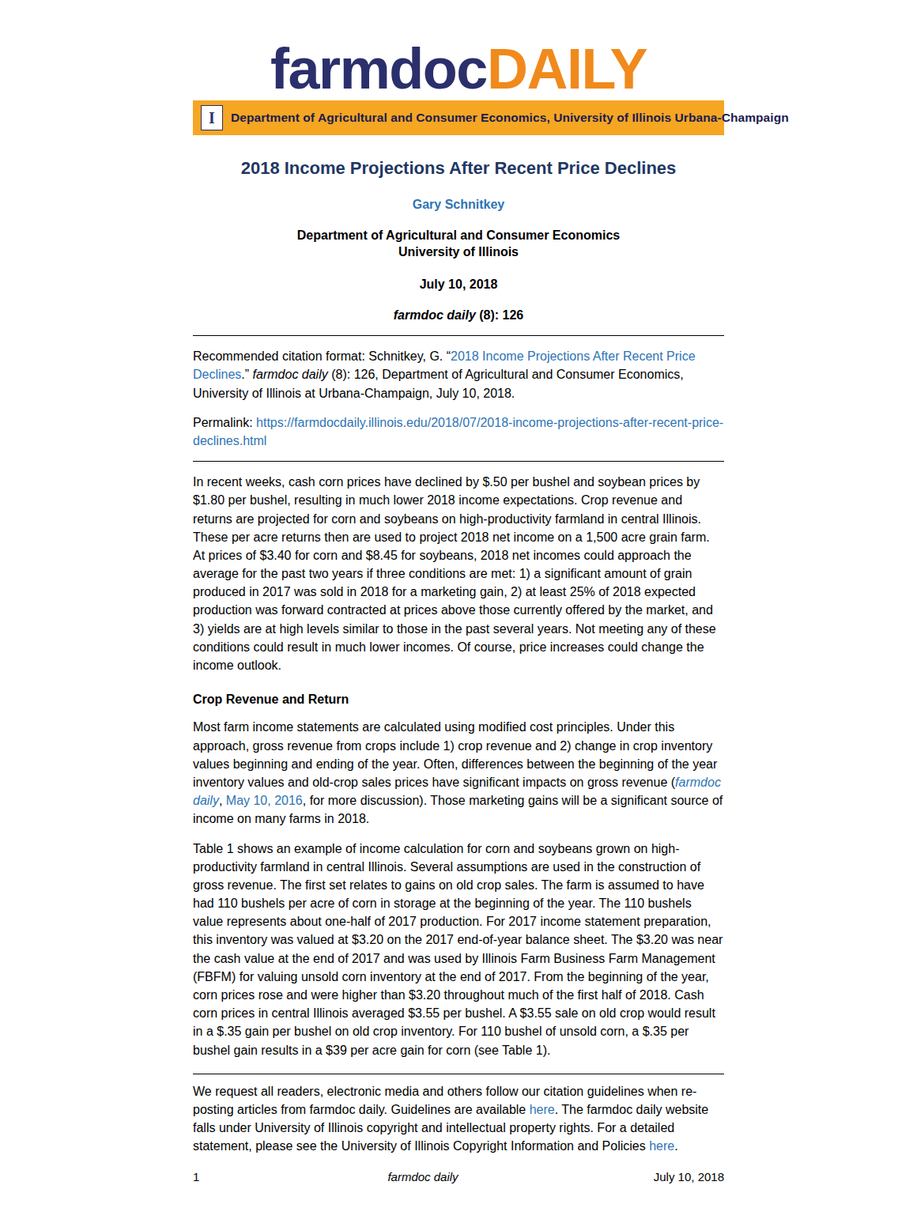farmdoc DAILY
I
Department of Agricultural and Consumer Economics, University of Illinois Urbana-Champaign
2018 Income Projections After Recent Price Declines
Gary Schnitkey
Department of Agricultural and Consumer Economics
University of Illinois
July 10, 2018
farmdoc daily (8): 126
Recommended citation format: Schnitkey, G. “2018 Income Projections After Recent Price Declines.” farmdoc daily (8): 126, Department of Agricultural and Consumer Economics, University of Illinois at Urbana-Champaign, July 10, 2018.
Permalink: https://farmdocdaily.illinois.edu/2018/07/2018-income-projections-after-recent-price-declines.html
In recent weeks, cash corn prices have declined by $.50 per bushel and soybean prices by $1.80 per bushel, resulting in much lower 2018 income expectations. Crop revenue and returns are projected for corn and soybeans on high-productivity farmland in central Illinois. These per acre returns then are used to project 2018 net income on a 1,500 acre grain farm. At prices of $3.40 for corn and $8.45 for soybeans, 2018 net incomes could approach the average for the past two years if three conditions are met: 1) a significant amount of grain produced in 2017 was sold in 2018 for a marketing gain, 2) at least 25% of 2018 expected production was forward contracted at prices above those currently offered by the market, and 3) yields are at high levels similar to those in the past several years. Not meeting any of these conditions could result in much lower incomes. Of course, price increases could change the income outlook.
Crop Revenue and Return
Most farm income statements are calculated using modified cost principles. Under this approach, gross revenue from crops include 1) crop revenue and 2) change in crop inventory values beginning and ending of the year. Often, differences between the beginning of the year inventory values and old-crop sales prices have significant impacts on gross revenue (farmdoc daily, May 10, 2016, for more discussion). Those marketing gains will be a significant source of income on many farms in 2018.
Table 1 shows an example of income calculation for corn and soybeans grown on high-productivity farmland in central Illinois. Several assumptions are used in the construction of gross revenue. The first set relates to gains on old crop sales. The farm is assumed to have had 110 bushels per acre of corn in storage at the beginning of the year. The 110 bushels value represents about one-half of 2017 production. For 2017 income statement preparation, this inventory was valued at $3.20 on the 2017 end-of-year balance sheet. The $3.20 was near the cash value at the end of 2017 and was used by Illinois Farm Business Farm Management (FBFM) for valuing unsold corn inventory at the end of 2017. From the beginning of the year, corn prices rose and were higher than $3.20 throughout much of the first half of 2018. Cash corn prices in central Illinois averaged $3.55 per bushel. A $3.55 sale on old crop would result in a $.35 gain per bushel on old crop inventory. For 110 bushel of unsold corn, a $.35 per bushel gain results in a $39 per acre gain for corn (see Table 1).
We request all readers, electronic media and others follow our citation guidelines when re-posting articles from farmdoc daily. Guidelines are available here. The farmdoc daily website falls under University of Illinois copyright and intellectual property rights. For a detailed statement, please see the University of Illinois Copyright Information and Policies here.
1
farmdoc daily
July 10, 2018